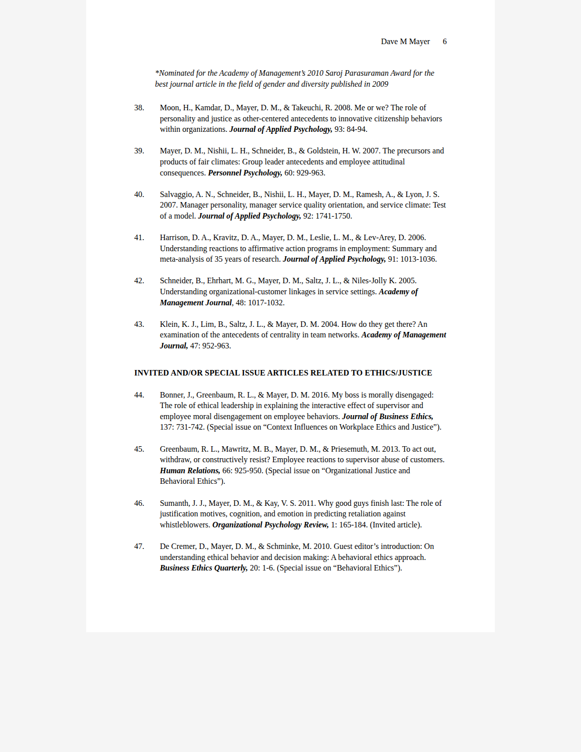Dave M Mayer 6
*Nominated for the Academy of Management’s 2010 Saroj Parasuraman Award for the best journal article in the field of gender and diversity published in 2009
38. Moon, H., Kamdar, D., Mayer, D. M., & Takeuchi, R. 2008. Me or we? The role of personality and justice as other-centered antecedents to innovative citizenship behaviors within organizations. Journal of Applied Psychology, 93: 84-94.
39. Mayer, D. M., Nishii, L. H., Schneider, B., & Goldstein, H. W. 2007. The precursors and products of fair climates: Group leader antecedents and employee attitudinal consequences. Personnel Psychology, 60: 929-963.
40. Salvaggio, A. N., Schneider, B., Nishii, L. H., Mayer, D. M., Ramesh, A., & Lyon, J. S. 2007. Manager personality, manager service quality orientation, and service climate: Test of a model. Journal of Applied Psychology, 92: 1741-1750.
41. Harrison, D. A., Kravitz, D. A., Mayer, D. M., Leslie, L. M., & Lev-Arey, D. 2006. Understanding reactions to affirmative action programs in employment: Summary and meta-analysis of 35 years of research. Journal of Applied Psychology, 91: 1013-1036.
42. Schneider, B., Ehrhart, M. G., Mayer, D. M., Saltz, J. L., & Niles-Jolly K. 2005. Understanding organizational-customer linkages in service settings. Academy of Management Journal, 48: 1017-1032.
43. Klein, K. J., Lim, B., Saltz, J. L., & Mayer, D. M. 2004. How do they get there? An examination of the antecedents of centrality in team networks. Academy of Management Journal, 47: 952-963.
Invited and/or Special Issue Articles Related to Ethics/Justice
44. Bonner, J., Greenbaum, R. L., & Mayer, D. M. 2016. My boss is morally disengaged: The role of ethical leadership in explaining the interactive effect of supervisor and employee moral disengagement on employee behaviors. Journal of Business Ethics, 137: 731-742. (Special issue on “Context Influences on Workplace Ethics and Justice”).
45. Greenbaum, R. L., Mawritz, M. B., Mayer, D. M., & Priesemuth, M. 2013. To act out, withdraw, or constructively resist? Employee reactions to supervisor abuse of customers. Human Relations, 66: 925-950. (Special issue on “Organizational Justice and Behavioral Ethics”).
46. Sumanth, J. J., Mayer, D. M., & Kay, V. S. 2011. Why good guys finish last: The role of justification motives, cognition, and emotion in predicting retaliation against whistleblowers. Organizational Psychology Review, 1: 165-184. (Invited article).
47. De Cremer, D., Mayer, D. M., & Schminke, M. 2010. Guest editor’s introduction: On understanding ethical behavior and decision making: A behavioral ethics approach. Business Ethics Quarterly, 20: 1-6. (Special issue on “Behavioral Ethics”).